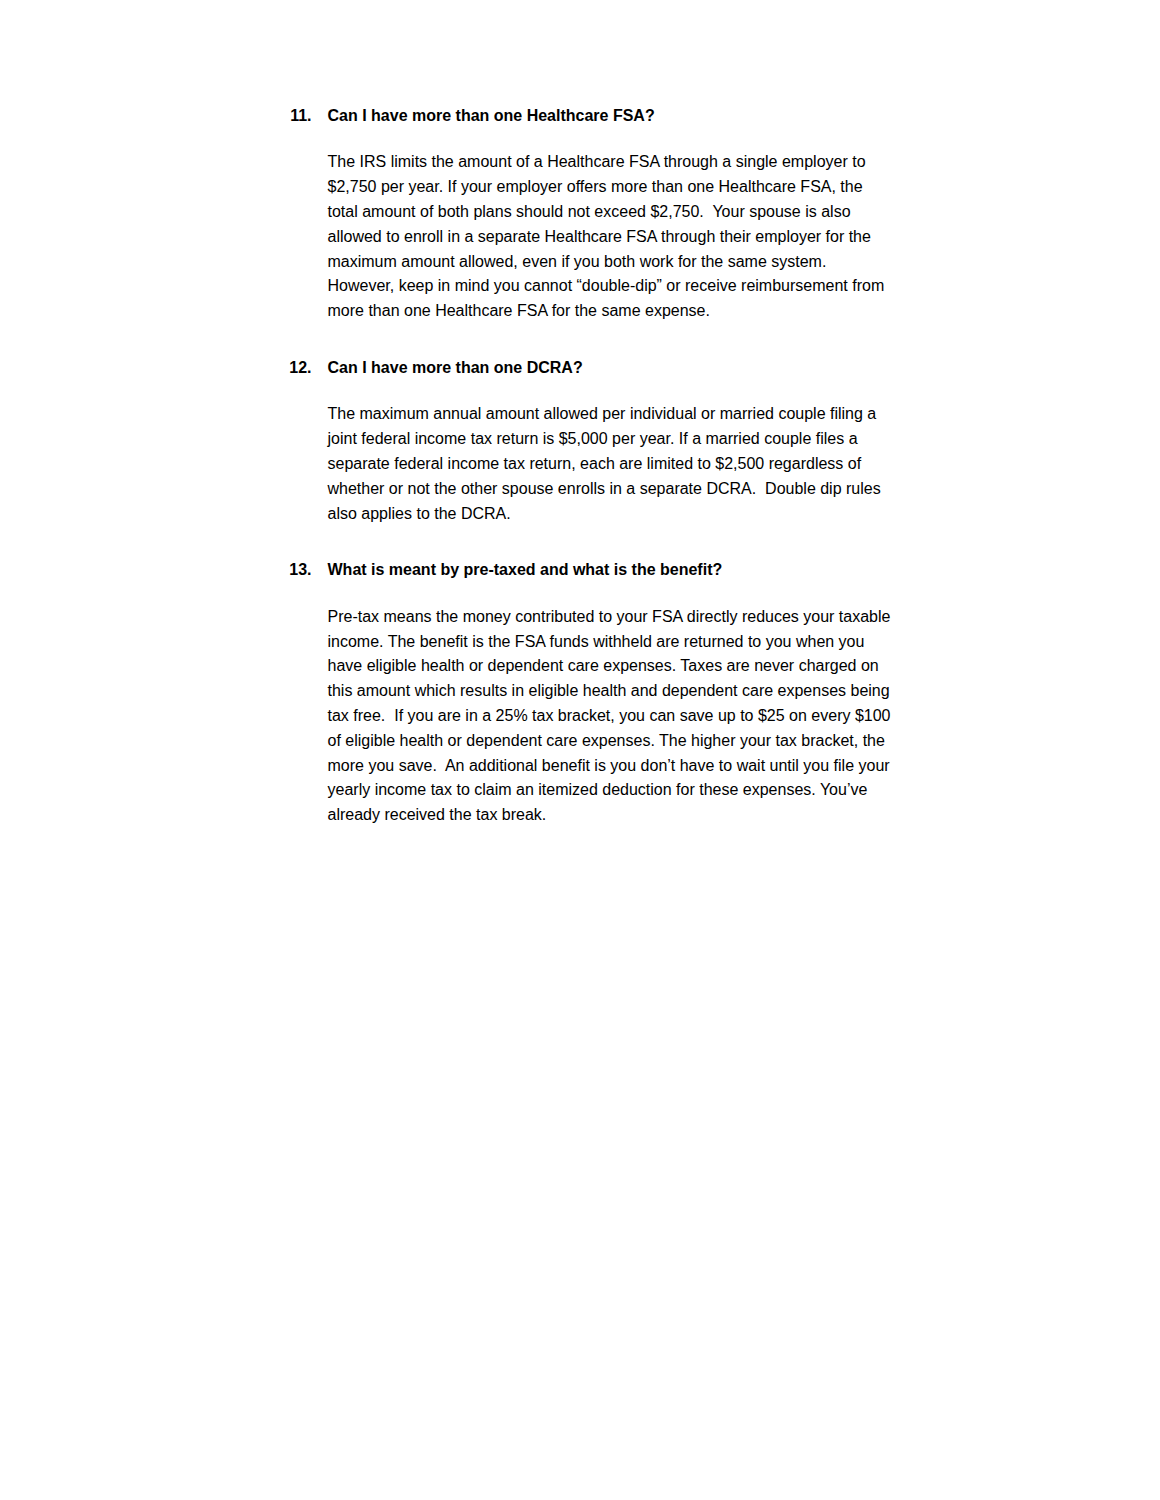Can I have more than one Healthcare FSA?
The IRS limits the amount of a Healthcare FSA through a single employer to $2,750 per year. If your employer offers more than one Healthcare FSA, the total amount of both plans should not exceed $2,750. Your spouse is also allowed to enroll in a separate Healthcare FSA through their employer for the maximum amount allowed, even if you both work for the same system. However, keep in mind you cannot “double-dip” or receive reimbursement from more than one Healthcare FSA for the same expense.
Can I have more than one DCRA?
The maximum annual amount allowed per individual or married couple filing a joint federal income tax return is $5,000 per year. If a married couple files a separate federal income tax return, each are limited to $2,500 regardless of whether or not the other spouse enrolls in a separate DCRA. Double dip rules also applies to the DCRA.
What is meant by pre-taxed and what is the benefit?
Pre-tax means the money contributed to your FSA directly reduces your taxable income. The benefit is the FSA funds withheld are returned to you when you have eligible health or dependent care expenses. Taxes are never charged on this amount which results in eligible health and dependent care expenses being tax free. If you are in a 25% tax bracket, you can save up to $25 on every $100 of eligible health or dependent care expenses. The higher your tax bracket, the more you save. An additional benefit is you don’t have to wait until you file your yearly income tax to claim an itemized deduction for these expenses. You’ve already received the tax break.